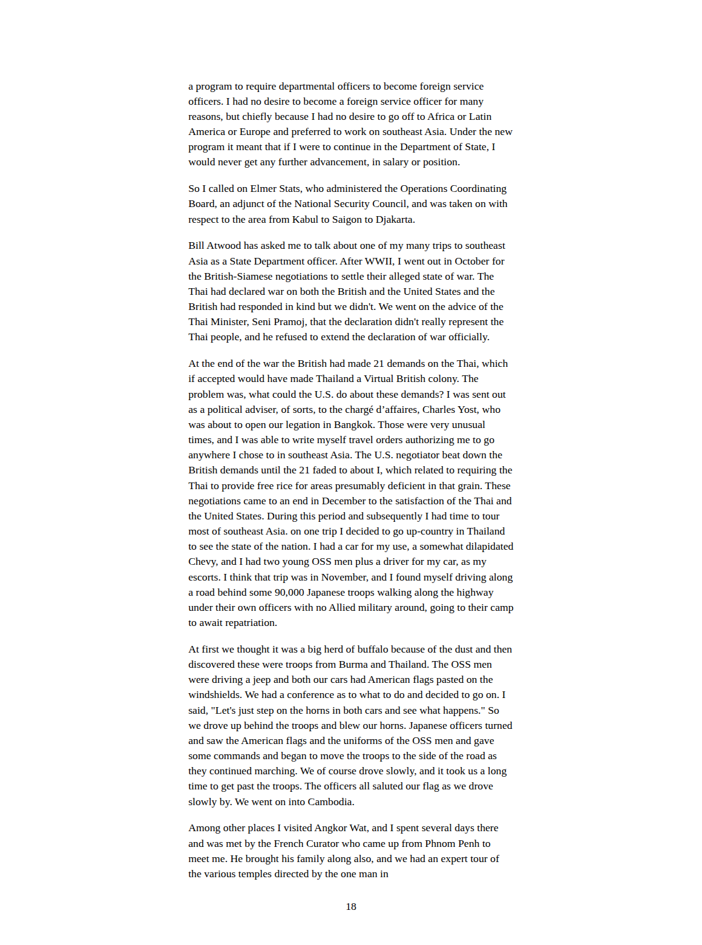a program to require departmental officers to become foreign service officers. I had no desire to become a foreign service officer for many reasons, but chiefly because I had no desire to go off to Africa or Latin America or Europe and preferred to work on southeast Asia. Under the new program it meant that if I were to continue in the Department of State, I would never get any further advancement, in salary or position.
So I called on Elmer Stats, who administered the Operations Coordinating Board, an adjunct of the National Security Council, and was taken on with respect to the area from Kabul to Saigon to Djakarta.
Bill Atwood has asked me to talk about one of my many trips to southeast Asia as a State Department officer. After WWII, I went out in October for the British-Siamese negotiations to settle their alleged state of war. The Thai had declared war on both the British and the United States and the British had responded in kind but we didn't. We went on the advice of the Thai Minister, Seni Pramoj, that the declaration didn't really represent the Thai people, and he refused to extend the declaration of war officially.
At the end of the war the British had made 21 demands on the Thai, which if accepted would have made Thailand a Virtual British colony. The problem was, what could the U.S. do about these demands? I was sent out as a political adviser, of sorts, to the chargé d’affaires, Charles Yost, who was about to open our legation in Bangkok. Those were very unusual times, and I was able to write myself travel orders authorizing me to go anywhere I chose to in southeast Asia. The U.S. negotiator beat down the British demands until the 21 faded to about I, which related to requiring the Thai to provide free rice for areas presumably deficient in that grain. These negotiations came to an end in December to the satisfaction of the Thai and the United States. During this period and subsequently I had time to tour most of southeast Asia. on one trip I decided to go up-country in Thailand to see the state of the nation. I had a car for my use, a somewhat dilapidated Chevy, and I had two young OSS men plus a driver for my car, as my escorts. I think that trip was in November, and I found myself driving along a road behind some 90,000 Japanese troops walking along the highway under their own officers with no Allied military around, going to their camp to await repatriation.
At first we thought it was a big herd of buffalo because of the dust and then discovered these were troops from Burma and Thailand. The OSS men were driving a jeep and both our cars had American flags pasted on the windshields. We had a conference as to what to do and decided to go on. I said, "Let's just step on the horns in both cars and see what happens." So we drove up behind the troops and blew our horns. Japanese officers turned and saw the American flags and the uniforms of the OSS men and gave some commands and began to move the troops to the side of the road as they continued marching. We of course drove slowly, and it took us a long time to get past the troops. The officers all saluted our flag as we drove slowly by. We went on into Cambodia.
Among other places I visited Angkor Wat, and I spent several days there and was met by the French Curator who came up from Phnom Penh to meet me. He brought his family along also, and we had an expert tour of the various temples directed by the one man in
18